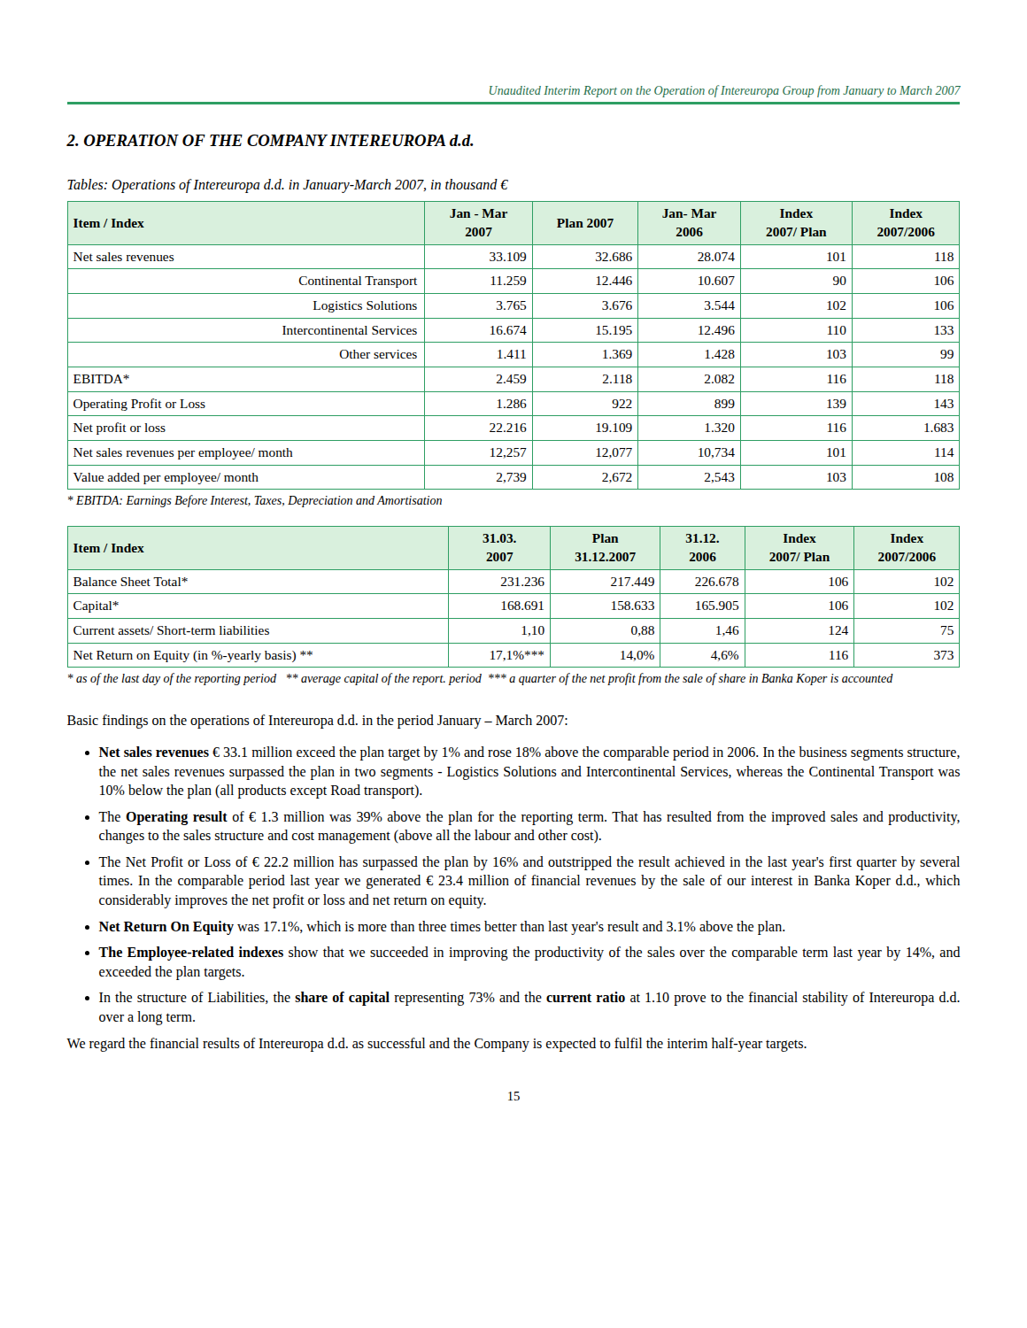Unaudited Interim Report on the Operation of Intereuropa Group from January to March 2007
2. OPERATION OF THE COMPANY INTEREUROPA d.d.
Tables: Operations of Intereuropa d.d. in January-March 2007, in thousand €
| Item / Index | Jan - Mar 2007 | Plan 2007 | Jan- Mar 2006 | Index 2007/ Plan | Index 2007/2006 |
| --- | --- | --- | --- | --- | --- |
| Net sales revenues | 33.109 | 32.686 | 28.074 | 101 | 118 |
| Continental Transport | 11.259 | 12.446 | 10.607 | 90 | 106 |
| Logistics Solutions | 3.765 | 3.676 | 3.544 | 102 | 106 |
| Intercontinental Services | 16.674 | 15.195 | 12.496 | 110 | 133 |
| Other services | 1.411 | 1.369 | 1.428 | 103 | 99 |
| EBITDA* | 2.459 | 2.118 | 2.082 | 116 | 118 |
| Operating Profit or Loss | 1.286 | 922 | 899 | 139 | 143 |
| Net profit or loss | 22.216 | 19.109 | 1.320 | 116 | 1.683 |
| Net sales revenues per employee/ month | 12,257 | 12,077 | 10,734 | 101 | 114 |
| Value added per employee/ month | 2,739 | 2,672 | 2,543 | 103 | 108 |
* EBITDA: Earnings Before Interest, Taxes, Depreciation and Amortisation
| Item / Index | 31.03. 2007 | Plan 31.12.2007 | 31.12. 2006 | Index 2007/ Plan | Index 2007/2006 |
| --- | --- | --- | --- | --- | --- |
| Balance Sheet Total* | 231.236 | 217.449 | 226.678 | 106 | 102 |
| Capital* | 168.691 | 158.633 | 165.905 | 106 | 102 |
| Current assets/ Short-term liabilities | 1,10 | 0,88 | 1,46 | 124 | 75 |
| Net Return on Equity (in %-yearly basis) ** | 17,1%*** | 14,0% | 4,6% | 116 | 373 |
* as of the last day of the reporting period ** average capital of the report. period *** a quarter of the net profit from the sale of share in Banka Koper is accounted
Basic findings on the operations of Intereuropa d.d. in the period January – March 2007:
Net sales revenues € 33.1 million exceed the plan target by 1% and rose 18% above the comparable period in 2006. In the business segments structure, the net sales revenues surpassed the plan in two segments - Logistics Solutions and Intercontinental Services, whereas the Continental Transport was 10% below the plan (all products except Road transport).
The Operating result of € 1.3 million was 39% above the plan for the reporting term. That has resulted from the improved sales and productivity, changes to the sales structure and cost management (above all the labour and other cost).
The Net Profit or Loss of € 22.2 million has surpassed the plan by 16% and outstripped the result achieved in the last year's first quarter by several times. In the comparable period last year we generated € 23.4 million of financial revenues by the sale of our interest in Banka Koper d.d., which considerably improves the net profit or loss and net return on equity.
Net Return On Equity was 17.1%, which is more than three times better than last year's result and 3.1% above the plan.
The Employee-related indexes show that we succeeded in improving the productivity of the sales over the comparable term last year by 14%, and exceeded the plan targets.
In the structure of Liabilities, the share of capital representing 73% and the current ratio at 1.10 prove to the financial stability of Intereuropa d.d. over a long term.
We regard the financial results of Intereuropa d.d. as successful and the Company is expected to fulfil the interim half-year targets.
15